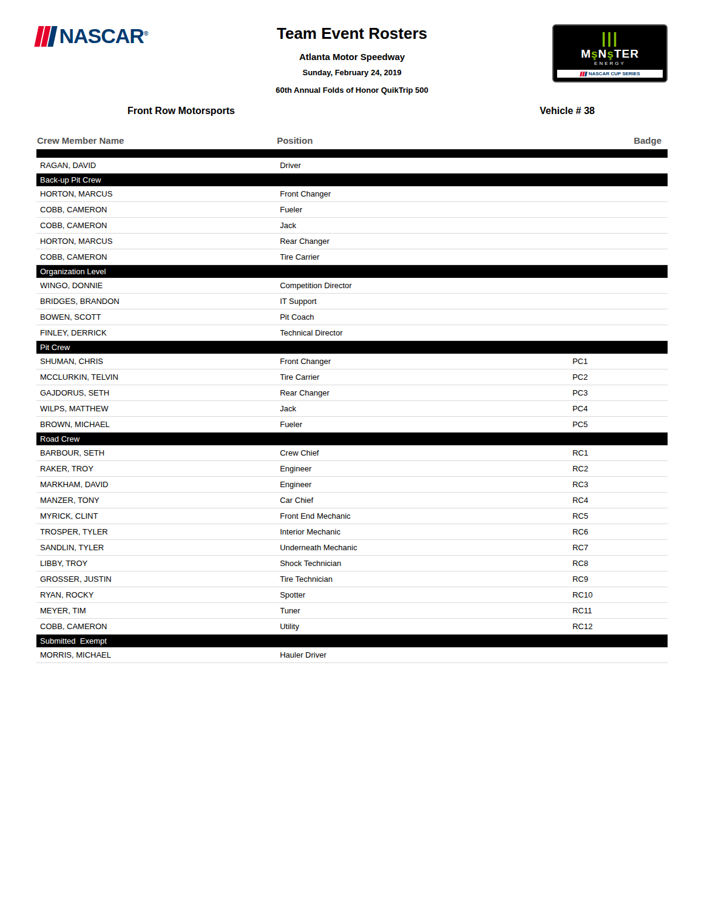NASCAR®
Team Event Rosters
Atlanta Motor Speedway
Sunday, February 24, 2019
60th Annual Folds of Honor QuikTrip 500
|||
Mş Nş TER
ENERGY
NASCAR CUP SERIES
Front Row Motorsports
Vehicle # 38
| Crew Member Name | Position | Badge |
| --- | --- | --- |
| RAGAN, DAVID | Driver | |
| Back-up Pit Crew |
| HORTON, MARCUS | Front Changer | |
| COBB, CAMERON | Fueler | |
| COBB, CAMERON | Jack | |
| HORTON, MARCUS | Rear Changer | |
| COBB, CAMERON | Tire Carrier | |
| Organization Level |
| WINGO, DONNIE | Competition Director | |
| BRIDGES, BRANDON | IT Support | |
| BOWEN, SCOTT | Pit Coach | |
| FINLEY, DERRICK | Technical Director | |
| Pit Crew |
| SHUMAN, CHRIS | Front Changer | PC1 |
| MCCLURKIN, TELVIN | Tire Carrier | PC2 |
| GAJDORUS, SETH | Rear Changer | PC3 |
| WILPS, MATTHEW | Jack | PC4 |
| BROWN, MICHAEL | Fueler | PC5 |
| Road Crew |
| BARBOUR, SETH | Crew Chief | RC1 |
| RAKER, TROY | Engineer | RC2 |
| MARKHAM, DAVID | Engineer | RC3 |
| MANZER, TONY | Car Chief | RC4 |
| MYRICK, CLINT | Front End Mechanic | RC5 |
| TROSPER, TYLER | Interior Mechanic | RC6 |
| SANDLIN, TYLER | Underneath Mechanic | RC7 |
| LIBBY, TROY | Shock Technician | RC8 |
| GROSSER, JUSTIN | Tire Technician | RC9 |
| RYAN, ROCKY | Spotter | RC10 |
| MEYER, TIM | Tuner | RC11 |
| COBB, CAMERON | Utility | RC12 |
| Submitted Exempt |
| MORRIS, MICHAEL | Hauler Driver | |